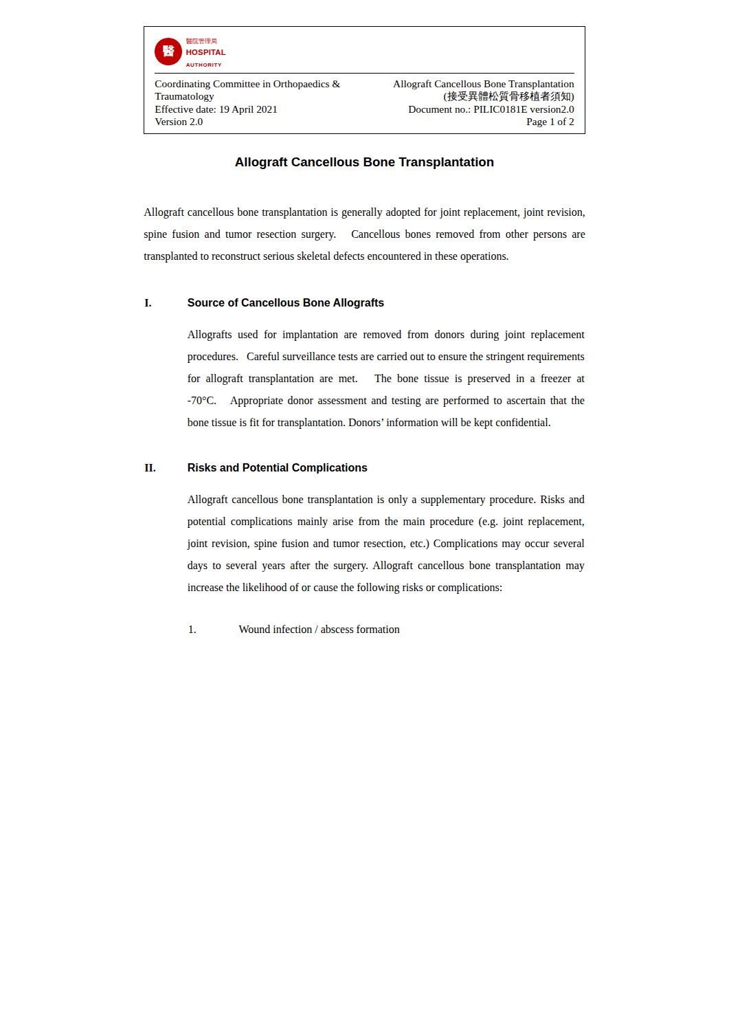醫醫院管理局
HOSPITAL
AUTHORITY
| Coordinating Committee in Orthopaedics & Traumatology | Allograft Cancellous Bone Transplantation (接受異體松質骨移植者須知) |
| Effective date: 19 April 2021 | Document no.: PILIC0181E version2.0 |
| Version 2.0 | Page 1 of 2 |
Allograft Cancellous Bone Transplantation
Allograft cancellous bone transplantation is generally adopted for joint replacement, joint revision, spine fusion and tumor resection surgery. Cancellous bones removed from other persons are transplanted to reconstruct serious skeletal defects encountered in these operations.
| I. | Source of Cancellous Bone Allografts Allografts used for implantation are removed from donors during joint replacement procedures. Careful surveillance tests are carried out to ensure the stringent requirements for allograft transplantation are met. The bone tissue is preserved in a freezer at -70°C. Appropriate donor assessment and testing are performed to ascertain that the bone tissue is fit for transplantation. Donors’ information will be kept confidential. |
| II. | Risks and Potential Complications Allograft cancellous bone transplantation is only a supplementary procedure. Risks and potential complications mainly arise from the main procedure (e.g. joint replacement, joint revision, spine fusion and tumor resection, etc.) Complications may occur several days to several years after the surgery. Allograft cancellous bone transplantation may increase the likelihood of or cause the following risks or complications: / 1. / Wound infection / abscess formation / |